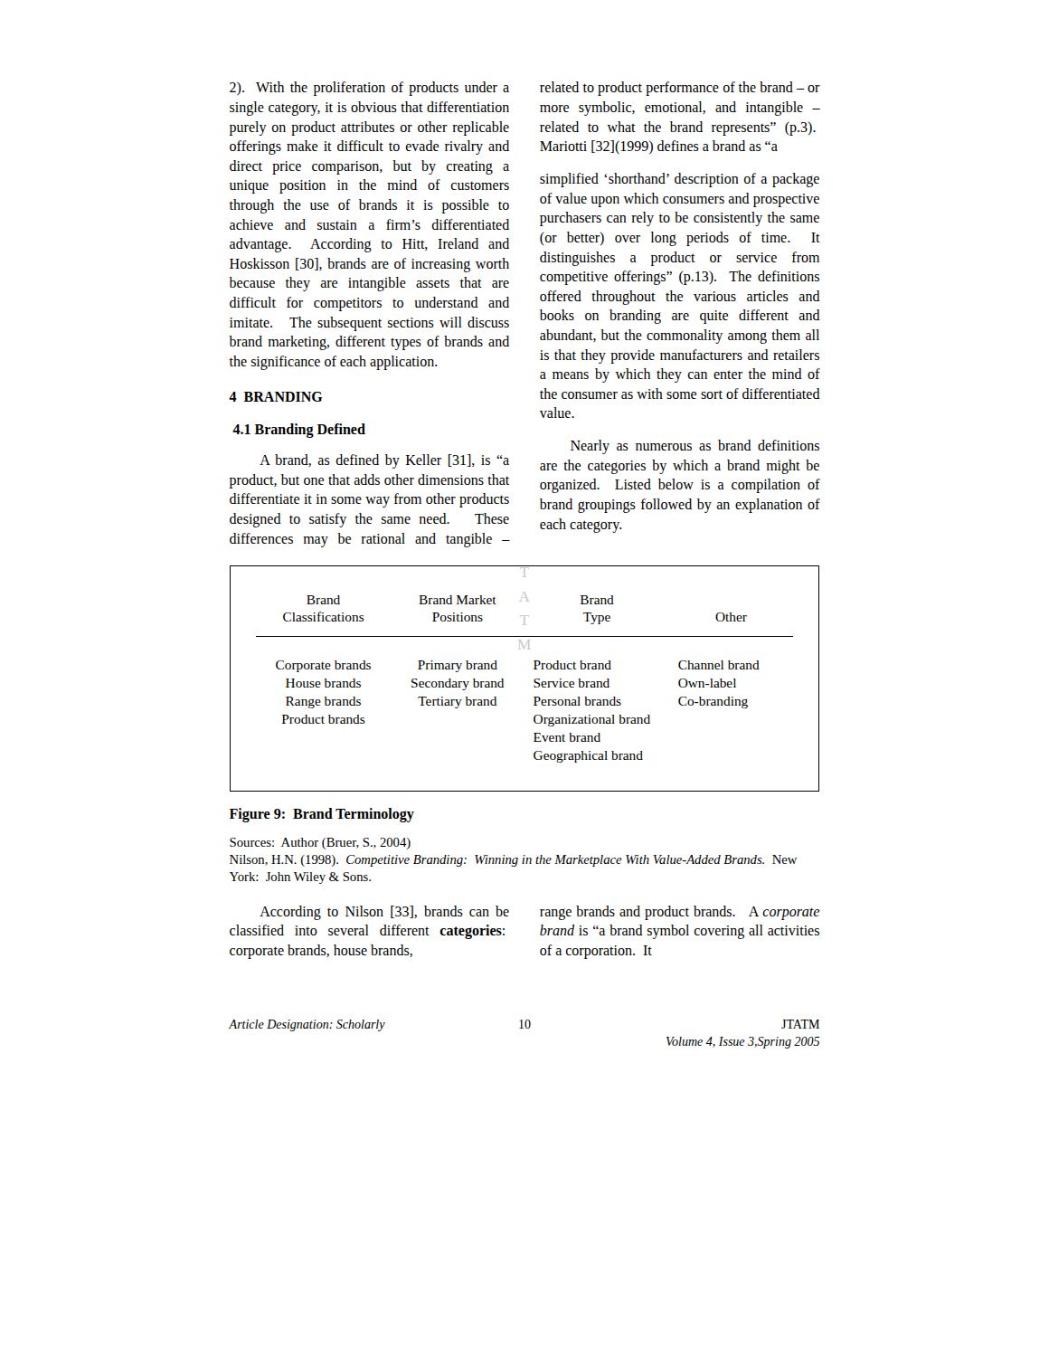2). With the proliferation of products under a single category, it is obvious that differentiation purely on product attributes or other replicable offerings make it difficult to evade rivalry and direct price comparison, but by creating a unique position in the mind of customers through the use of brands it is possible to achieve and sustain a firm’s differentiated advantage. According to Hitt, Ireland and Hoskisson [30], brands are of increasing worth because they are intangible assets that are difficult for competitors to understand and imitate. The subsequent sections will discuss brand marketing, different types of brands and the significance of each application.
4 BRANDING
4.1 Branding Defined
A brand, as defined by Keller [31], is “a product, but one that adds other dimensions that differentiate it in some way from other products designed to satisfy the same need. These differences may be rational and tangible – related to product performance of the brand – or more symbolic, emotional, and intangible – related to what the brand represents” (p.3). Mariotti [32](1999) defines a brand as “a
simplified ‘shorthand’ description of a package of value upon which consumers and prospective purchasers can rely to be consistently the same (or better) over long periods of time. It distinguishes a product or service from competitive offerings” (p.13). The definitions offered throughout the various articles and books on branding are quite different and abundant, but the commonality among them all is that they provide manufacturers and retailers a means by which they can enter the mind of the consumer as with some sort of differentiated value.
Nearly as numerous as brand definitions are the categories by which a brand might be organized. Listed below is a compilation of brand groupings followed by an explanation of each category.
J
T
A
T
M
| Brand Classifications | Brand Market Positions | Brand Type | Other |
| --- | --- | --- | --- |
| Corporate brands House brands Range brands Product brands | Primary brand Secondary brand Tertiary brand | Product brand Service brand Personal brands Organizational brand Event brand Geographical brand | Channel brand Own-label Co-branding |
Figure 9: Brand Terminology
Sources: Author (Bruer, S., 2004)
Nilson, H.N. (1998). Competitive Branding: Winning in the Marketplace With Value-Added Brands. New York: John Wiley & Sons.
According to Nilson [33], brands can be classified into several different categories: corporate brands, house brands,
range brands and product brands. A corporate brand is “a brand symbol covering all activities of a corporation. It
Article Designation: Scholarly
10
JTATM
Volume 4, Issue 3,Spring 2005